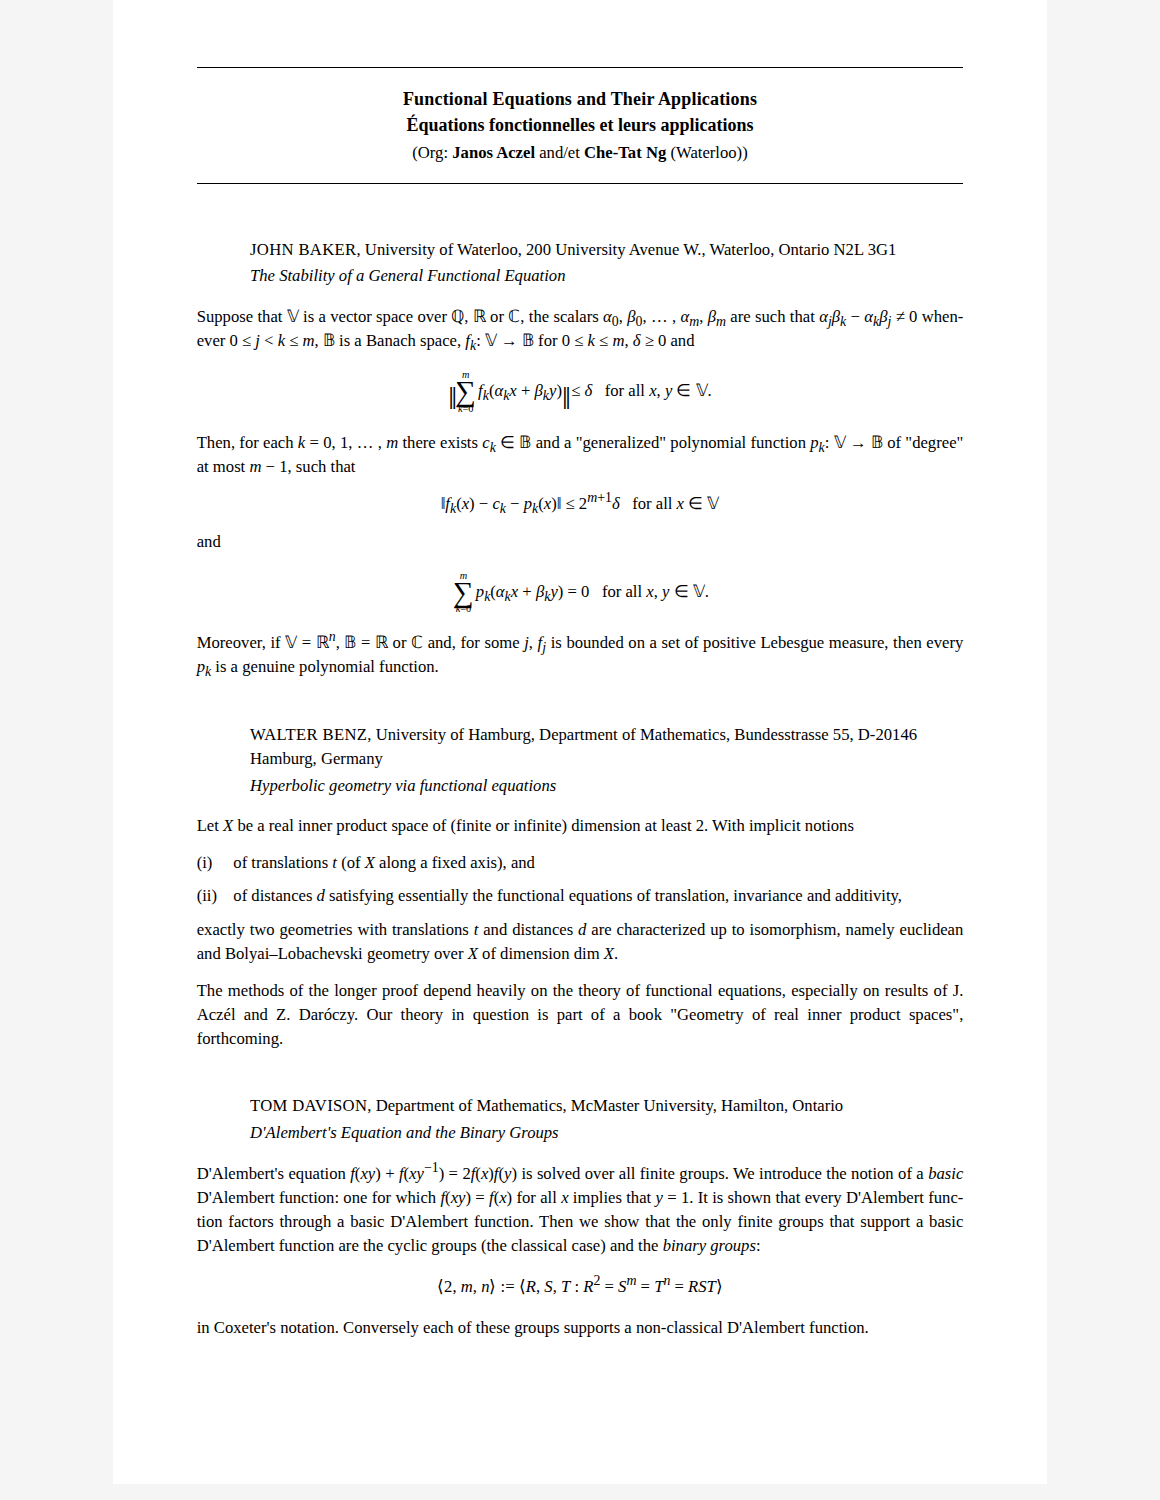Functional Equations and Their Applications
Équations fonctionnelles et leurs applications
(Org: Janos Aczel and/et Che-Tat Ng (Waterloo))
JOHN BAKER, University of Waterloo, 200 University Avenue W., Waterloo, Ontario N2L 3G1
The Stability of a General Functional Equation
Suppose that 𝕍 is a vector space over ℚ, ℝ or ℂ, the scalars α0, β0, … , αm, βm are such that αjβk − αkβj ≠ 0 whenever 0 ≤ j < k ≤ m, 𝔹 is a Banach space, fk: 𝕍 → 𝔹 for 0 ≤ k ≤ m, δ ≥ 0 and
‖m∑k=0 fk(αkx + βky)‖ ≤ δ for all x, y ∈ 𝕍.
Then, for each k = 0, 1, … , m there exists ck ∈ 𝔹 and a "generalized" polynomial function pk: 𝕍 → 𝔹 of "degree" at most m − 1, such that
‖fk(x) − ck − pk(x)‖ ≤ 2m+1δ for all x ∈ 𝕍
and
m∑k=0 pk(αkx + βky) = 0 for all x, y ∈ 𝕍.
Moreover, if 𝕍 = ℝn, 𝔹 = ℝ or ℂ and, for some j, fj is bounded on a set of positive Lebesgue measure, then every pk is a genuine polynomial function.
WALTER BENZ, University of Hamburg, Department of Mathematics, Bundesstrasse 55, D-20146 Hamburg, Germany
Hyperbolic geometry via functional equations
Let X be a real inner product space of (finite or infinite) dimension at least 2. With implicit notions
(i) of translations t (of X along a fixed axis), and
(ii) of distances d satisfying essentially the functional equations of translation, invariance and additivity,
exactly two geometries with translations t and distances d are characterized up to isomorphism, namely euclidean and Bolyai–Lobachevski geometry over X of dimension dim X.
The methods of the longer proof depend heavily on the theory of functional equations, especially on results of J. Aczél and Z. Daróczy. Our theory in question is part of a book "Geometry of real inner product spaces", forthcoming.
TOM DAVISON, Department of Mathematics, McMaster University, Hamilton, Ontario
D'Alembert's Equation and the Binary Groups
D'Alembert's equation f(xy) + f(xy−1) = 2f(x)f(y) is solved over all finite groups. We introduce the notion of a basic D'Alembert function: one for which f(xy) = f(x) for all x implies that y = 1. It is shown that every D'Alembert function factors through a basic D'Alembert function. Then we show that the only finite groups that support a basic D'Alembert function are the cyclic groups (the classical case) and the binary groups:
⟨2, m, n⟩ := ⟨R, S, T : R2 = Sm = Tn = RST⟩
in Coxeter's notation. Conversely each of these groups supports a non-classical D'Alembert function.